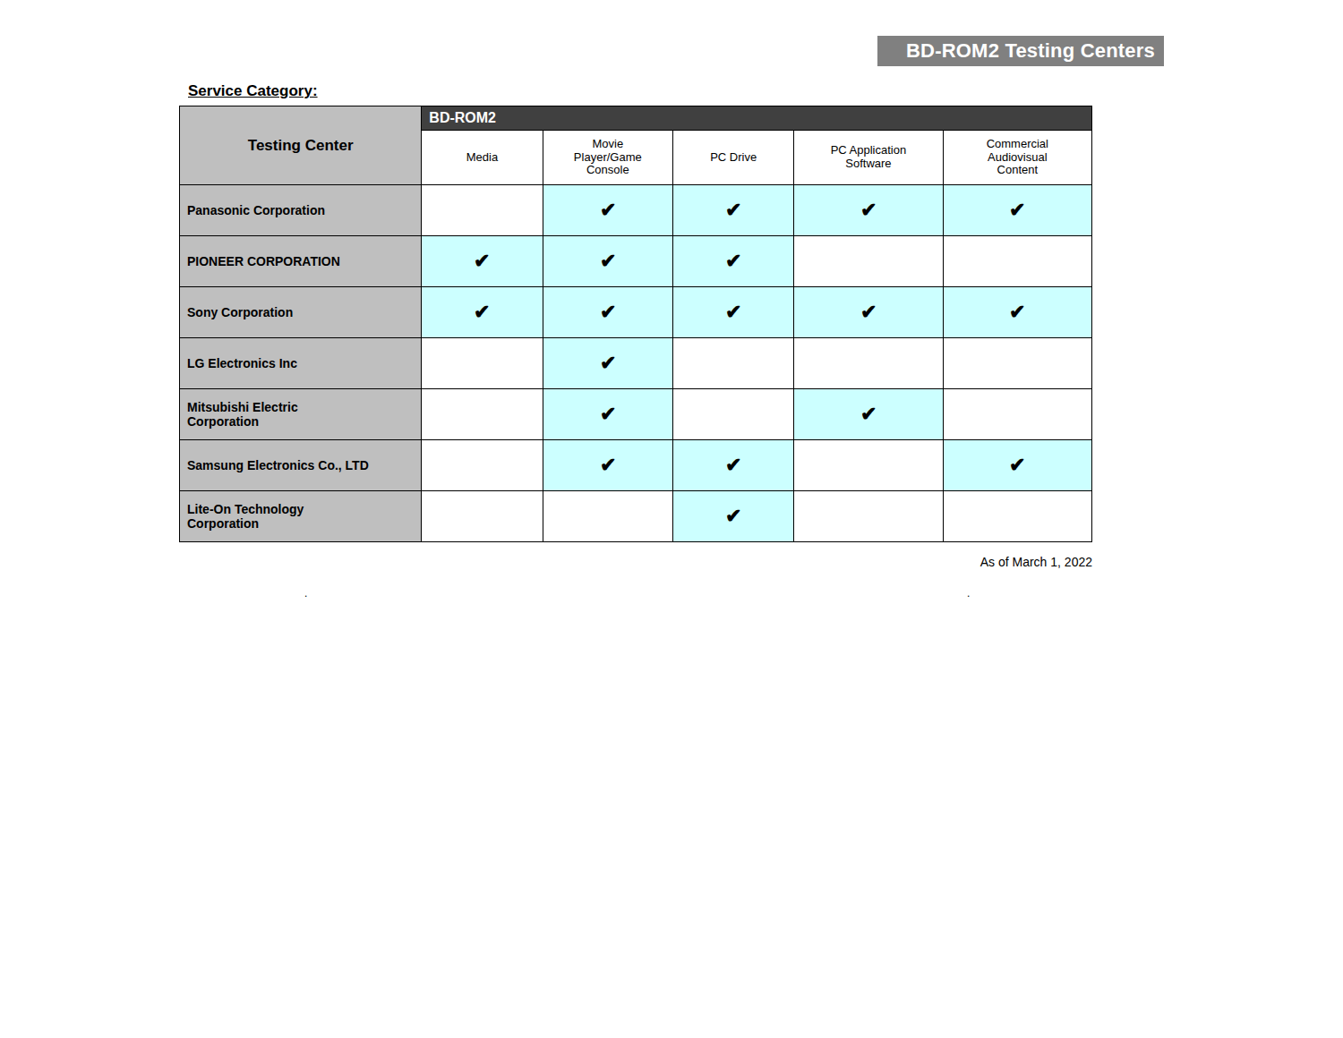BD-ROM2 Testing Centers
Service Category:
| Testing Center | BD-ROM2 |
| Media | Movie Player/Game Console | PC Drive | PC Application Software | Commercial Audiovisual Content |
| Panasonic Corporation | | ✔ | ✔ | ✔ | ✔ |
| PIONEER CORPORATION | ✔ | ✔ | ✔ | | |
| Sony Corporation | ✔ | ✔ | ✔ | ✔ | ✔ |
| LG Electronics Inc | | ✔ | | | |
| Mitsubishi Electric Corporation | | ✔ | | ✔ | |
| Samsung Electronics Co., LTD | | ✔ | ✔ | | ✔ |
| Lite-On Technology Corporation | | | ✔ | | |
As of March 1, 2022
. .